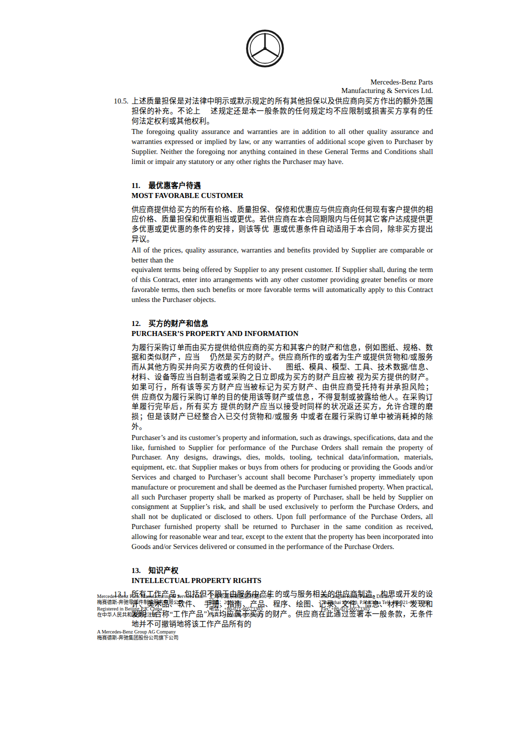Mercedes-Benz Parts
Manufacturing & Services Ltd.
10.5.
上述质量担保是对法律中明示或默示规定的所有其他担保以及供应商向买方作出的额外范围担保的补充。不论上 述规定还是本一般条款的任何规定均不应限制或损害买方享有的任何法定权利或其他权利。
The foregoing quality assurance and warranties are in addition to all other quality assurance and warranties expressed or implied by law, or any warranties of additional scope given to Purchaser by Supplier. Neither the foregoing nor anything contained in these General Terms and Conditions shall limit or impair any statutory or any other rights the Purchaser may have.
11. 最优惠客户待遇 MOST FAVORABLE CUSTOMER
供应商提供给买方的所有价格、质量担保、保修和优惠应与供应商向任何现有客户提供的相应价格、质量担保和优惠相当或更优。若供应商在本合同期限内与任何其它客户达成提供更多优惠或更优惠的条件的安排，则该等优 惠或优惠条件自动适用于本合同，除非买方提出异议。
All of the prices, quality assurance, warranties and benefits provided by Supplier are comparable or better than the
equivalent terms being offered by Supplier to any present customer. If Supplier shall, during the term of this Contract, enter into arrangements with any other customer providing greater benefits or more favorable terms, then such benefits or more favorable terms will automatically apply to this Contract unless the Purchaser objects.
12. 买方的财产和信息 PURCHASER’S PROPERTY AND INFORMATION
为履行采购订单而由买方提供给供应商的买方和其客户的财产和信息，例如图纸、规格、数据和类似财产，应当 仍然是买方的财产。供应商所作的或者为生产或提供货物和/或服务而从其他方购买并向买方收费的任何设计、 图纸、模具、模型、工具、技术数据/信息、材料、设备等应当自制造者或采购之日立即成为买方的财产且应被 视为买方提供的财产。如果可行，所有该等买方财产应当被标记为买方财产、由供应商受托持有并承担风险；供 应商仅为履行采购订单的目的使用该等财产或信息，不得复制或披露给他人。在采购订单履行完毕后，所有买方 提供的财产应当以接受时同样的状况返还买方，允许合理的磨损；但是该财产已经整合入已交付货物和/或服务 中或者在履行采购订单中被消耗掉的除外。
Purchaser’s and its customer’s property and information, such as drawings, specifications, data and the like, furnished to Supplier for performance of the Purchase Orders shall remain the property of Purchaser. Any designs, drawings, dies, molds, tooling, technical data/information, materials, equipment, etc. that Supplier makes or buys from others for producing or providing the Goods and/or Services and charged to Purchaser’s account shall become Purchaser’s property immediately upon manufacture or procurement and shall be deemed as the Purchaser furnished property. When practical, all such Purchaser property shall be marked as property of Purchaser, shall be held by Supplier on consignment at Supplier’s risk, and shall be used exclusively to perform the Purchase Orders, and shall not be duplicated or disclosed to others. Upon full performance of the Purchase Orders, all Purchaser furnished property shall be returned to Purchaser in the same condition as received, allowing for reasonable wear and tear, except to the extent that the property has been incorporated into Goods and/or Services delivered or consumed in the performance of the Purchase Orders.
13. 知识产权 INTELLECTUAL PROPERTY RIGHTS
13.1.
所有工作产品，包括但不限于由服务中产生的或与服务相关的供应商制造、构思或开发的设计、美术品、软件、 手册、指南、产品、程序、绘图、记录、文件、信息、材料、发现和发明（合称“工作产品”），均应属于买方的财产。供应商在此通过签署本一般条款，无条件地并不可撤销地将该工作产品所有的
Mercedes-Benz Parts Manufacturing & Services Ltd.
梅赛德斯-奔驰零部件制造服务有限公司
Registered in Beijing P.R. China
在中华人民共和国登记注册
上海市浦东新区层林路560号
邮编：200120
电话：+86-021-60573303
传真：+86-021-60573303
560 Cenglin Road, Pudong District,
Shanghai 200120, P.R. China Tel: +86-021-60573303
Fax: +86-021-60573303
A Mercedes-Benz Group AG Company
梅赛德斯-奔驰集团股份公司旗下公司